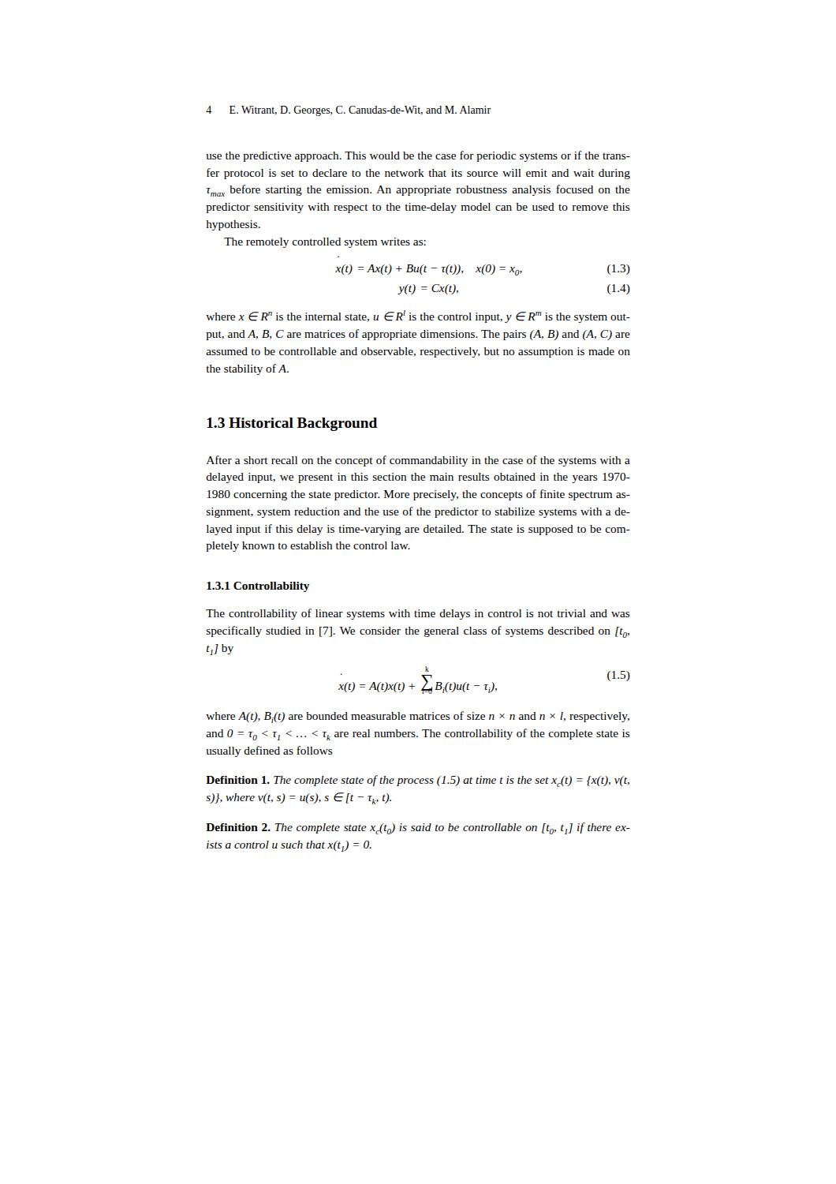4 E. Witrant, D. Georges, C. Canudas-de-Wit, and M. Alamir
use the predictive approach. This would be the case for periodic systems or if the transfer protocol is set to declare to the network that its source will emit and wait during τmax before starting the emission. An appropriate robustness analysis focused on the predictor sensitivity with respect to the time-delay model can be used to remove this hypothesis.
The remotely controlled system writes as:
x(t) = Ax(t) + Bu(t − τ(t)), x(0) = x0,
(1.3)
y(t) = Cx(t),
(1.4)
where x ∈ Rn is the internal state, u ∈ Rl is the control input, y ∈ Rm is the system output, and A, B, C are matrices of appropriate dimensions. The pairs (A, B) and (A, C) are assumed to be controllable and observable, respectively, but no assumption is made on the stability of A.
1.3 Historical Background
After a short recall on the concept of commandability in the case of the systems with a delayed input, we present in this section the main results obtained in the years 1970-1980 concerning the state predictor. More precisely, the concepts of finite spectrum assignment, system reduction and the use of the predictor to stabilize systems with a delayed input if this delay is time-varying are detailed. The state is supposed to be completely known to establish the control law.
1.3.1 Controllability
The controllability of linear systems with time delays in control is not trivial and was specifically studied in [7]. We consider the general class of systems described on [t0, t1] by
x(t) = A(t)x(t) + k∑i=0 Bi(t)u(t − τi), (1.5)
where A(t), Bi(t) are bounded measurable matrices of size n × n and n × l, respectively, and 0 = τ0 < τ1 < … < τk are real numbers. The controllability of the complete state is usually defined as follows
Definition 1. The complete state of the process (1.5) at time t is the set xc(t) = {x(t), v(t, s)}, where v(t, s) = u(s), s ∈ [t − τk, t).
Definition 2. The complete state xc(t0) is said to be controllable on [t0, t1] if there exists a control u such that x(t1) = 0.